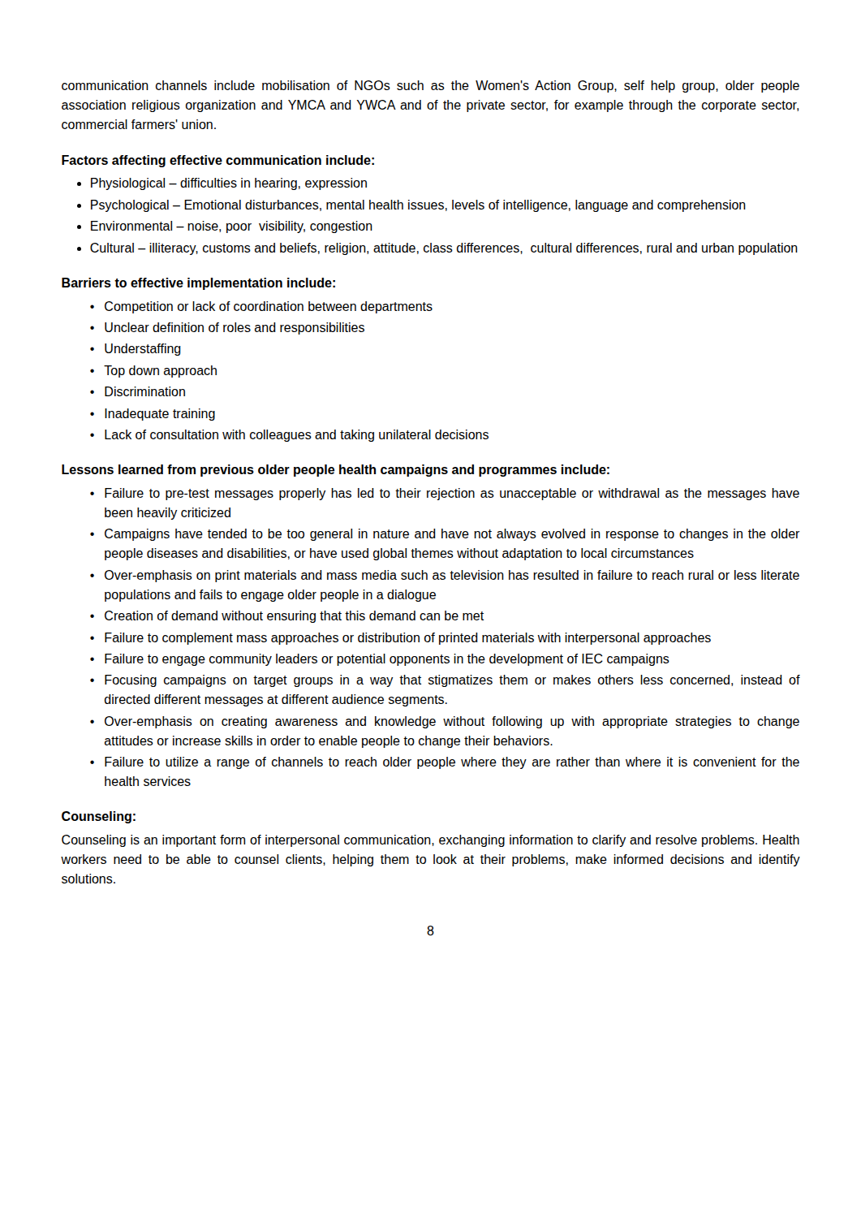communication channels include mobilisation of NGOs such as the Women's Action Group, self help group, older people association religious organization and YMCA and YWCA and of the private sector, for example through the corporate sector, commercial farmers' union.
Factors affecting effective communication include:
Physiological – difficulties in hearing, expression
Psychological – Emotional disturbances, mental health issues, levels of intelligence, language and comprehension
Environmental – noise, poor visibility, congestion
Cultural – illiteracy, customs and beliefs, religion, attitude, class differences, cultural differences, rural and urban population
Barriers to effective implementation include:
Competition or lack of coordination between departments
Unclear definition of roles and responsibilities
Understaffing
Top down approach
Discrimination
Inadequate training
Lack of consultation with colleagues and taking unilateral decisions
Lessons learned from previous older people health campaigns and programmes include:
Failure to pre-test messages properly has led to their rejection as unacceptable or withdrawal as the messages have been heavily criticized
Campaigns have tended to be too general in nature and have not always evolved in response to changes in the older people diseases and disabilities, or have used global themes without adaptation to local circumstances
Over-emphasis on print materials and mass media such as television has resulted in failure to reach rural or less literate populations and fails to engage older people in a dialogue
Creation of demand without ensuring that this demand can be met
Failure to complement mass approaches or distribution of printed materials with interpersonal approaches
Failure to engage community leaders or potential opponents in the development of IEC campaigns
Focusing campaigns on target groups in a way that stigmatizes them or makes others less concerned, instead of directed different messages at different audience segments.
Over-emphasis on creating awareness and knowledge without following up with appropriate strategies to change attitudes or increase skills in order to enable people to change their behaviors.
Failure to utilize a range of channels to reach older people where they are rather than where it is convenient for the health services
Counseling:
Counseling is an important form of interpersonal communication, exchanging information to clarify and resolve problems. Health workers need to be able to counsel clients, helping them to look at their problems, make informed decisions and identify solutions.
8